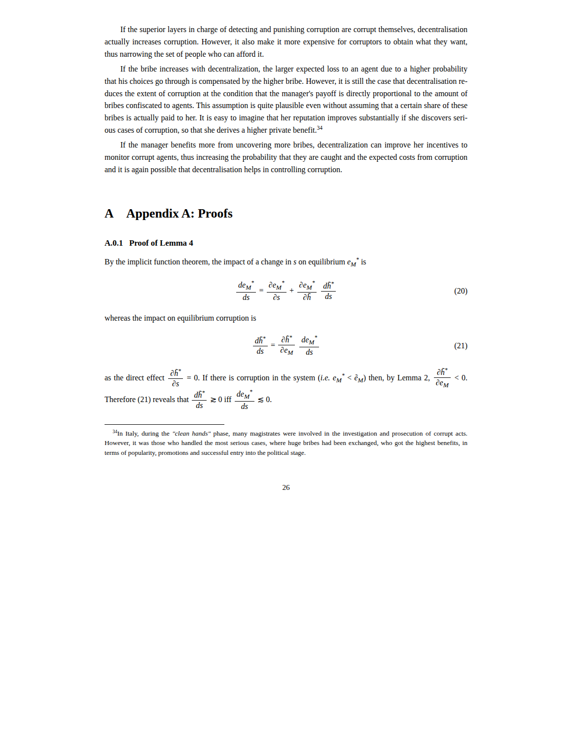If the superior layers in charge of detecting and punishing corruption are corrupt themselves, decentralisation actually increases corruption. However, it also make it more expensive for corruptors to obtain what they want, thus narrowing the set of people who can afford it.
If the bribe increases with decentralization, the larger expected loss to an agent due to a higher probability that his choices go through is compensated by the higher bribe. However, it is still the case that decentralisation reduces the extent of corruption at the condition that the manager's payoff is directly proportional to the amount of bribes confiscated to agents. This assumption is quite plausible even without assuming that a certain share of these bribes is actually paid to her. It is easy to imagine that her reputation improves substantially if she discovers serious cases of corruption, so that she derives a higher private benefit.34
If the manager benefits more from uncovering more bribes, decentralization can improve her incentives to monitor corrupt agents, thus increasing the probability that they are caught and the expected costs from corruption and it is again possible that decentralisation helps in controlling corruption.
A Appendix A: Proofs
A.0.1 Proof of Lemma 4
By the implicit function theorem, the impact of a change in s on equilibrium eM* is
deM*ds = ∂eM*∂s + ∂eM*∂h̃ dh̃*ds
(20)
whereas the impact on equilibrium corruption is
dh̃*ds = ∂h̃*∂eM deM*ds
(21)
as the direct effect ∂h̃*∂s = 0. If there is corruption in the system (i.e. eM* < ẽM) then, by Lemma 2, ∂h̃*∂eM < 0. Therefore (21) reveals that dh̃*ds ≳ 0 iff deM*ds ≲ 0.
34In Italy, during the "clean hands" phase, many magistrates were involved in the investigation and prosecution of corrupt acts. However, it was those who handled the most serious cases, where huge bribes had been exchanged, who got the highest benefits, in terms of popularity, promotions and successful entry into the political stage.
26